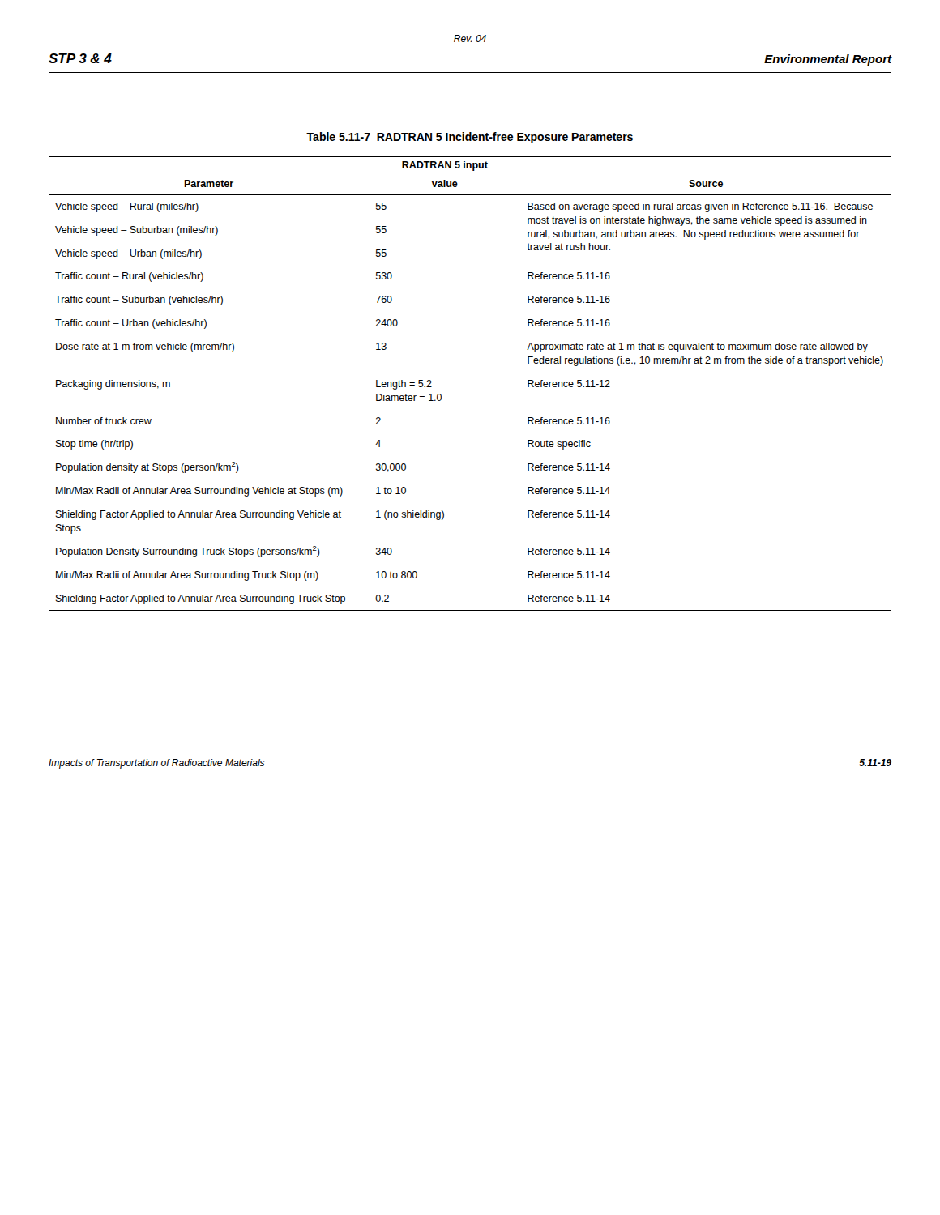Rev. 04
STP 3 & 4
Environmental Report
Table 5.11-7 RADTRAN 5 Incident-free Exposure Parameters
| | RADTRAN 5 input | |
| --- | --- | --- |
| Parameter | value | Source |
| Vehicle speed – Rural (miles/hr) | 55 | Based on average speed in rural areas given in Reference 5.11-16. Because most travel is on interstate highways, the same vehicle speed is assumed in rural, suburban, and urban areas. No speed reductions were assumed for travel at rush hour. |
| Vehicle speed – Suburban (miles/hr) | 55 |
| Vehicle speed – Urban (miles/hr) | 55 |
| Traffic count – Rural (vehicles/hr) | 530 | Reference 5.11-16 |
| Traffic count – Suburban (vehicles/hr) | 760 | Reference 5.11-16 |
| Traffic count – Urban (vehicles/hr) | 2400 | Reference 5.11-16 |
| Dose rate at 1 m from vehicle (mrem/hr) | 13 | Approximate rate at 1 m that is equivalent to maximum dose rate allowed by Federal regulations (i.e., 10 mrem/hr at 2 m from the side of a transport vehicle) |
| Packaging dimensions, m | Length = 5.2 Diameter = 1.0 | Reference 5.11-12 |
| Number of truck crew | 2 | Reference 5.11-16 |
| Stop time (hr/trip) | 4 | Route specific |
| Population density at Stops (person/km 2 ) | 30,000 | Reference 5.11-14 |
| Min/Max Radii of Annular Area Surrounding Vehicle at Stops (m) | 1 to 10 | Reference 5.11-14 |
| Shielding Factor Applied to Annular Area Surrounding Vehicle at Stops | 1 (no shielding) | Reference 5.11-14 |
| Population Density Surrounding Truck Stops (persons/km 2 ) | 340 | Reference 5.11-14 |
| Min/Max Radii of Annular Area Surrounding Truck Stop (m) | 10 to 800 | Reference 5.11-14 |
| Shielding Factor Applied to Annular Area Surrounding Truck Stop | 0.2 | Reference 5.11-14 |
Impacts of Transportation of Radioactive Materials
5.11-19